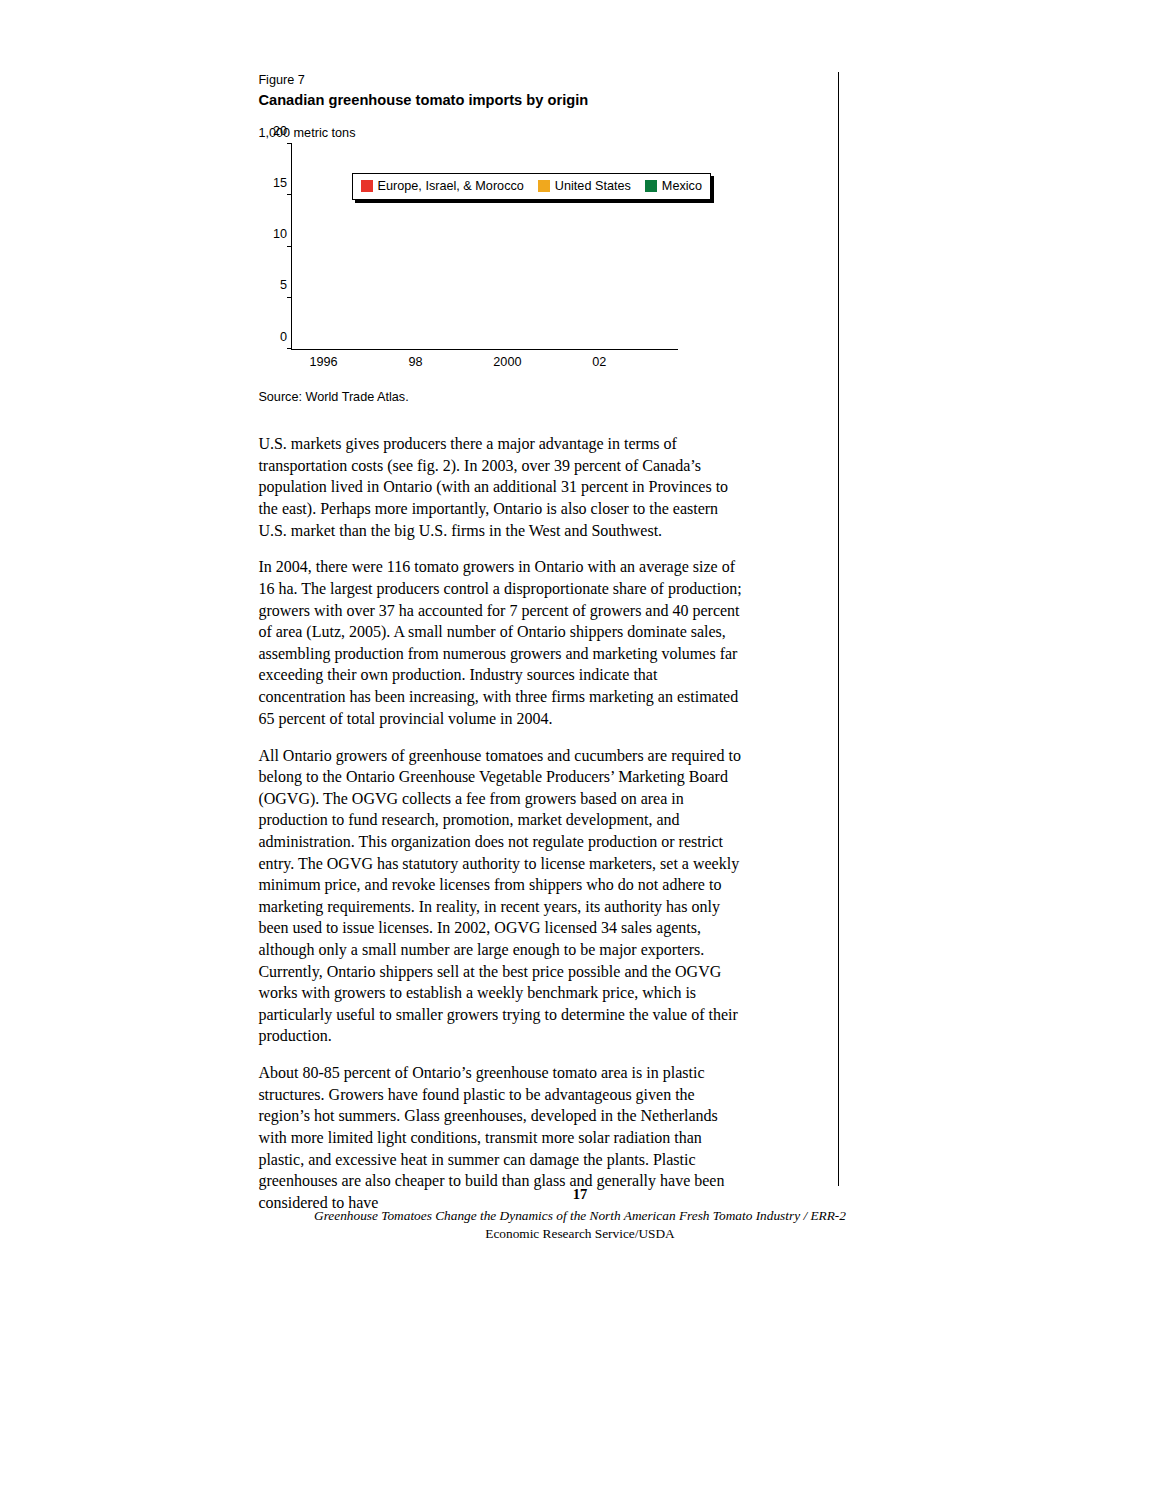Figure 7
Canadian greenhouse tomato imports by origin
1,000 metric tons
0
5
10
15
20
Europe, Israel, & Morocco United States Mexico
1996 97 98 99 2000 01 02 03
Source: World Trade Atlas.
U.S. markets gives producers there a major advantage in terms of transportation costs (see fig. 2). In 2003, over 39 percent of Canada’s population lived in Ontario (with an additional 31 percent in Provinces to the east). Perhaps more importantly, Ontario is also closer to the eastern U.S. market than the big U.S. firms in the West and Southwest.
In 2004, there were 116 tomato growers in Ontario with an average size of 16 ha. The largest producers control a disproportionate share of production; growers with over 37 ha accounted for 7 percent of growers and 40 percent of area (Lutz, 2005). A small number of Ontario shippers dominate sales, assembling production from numerous growers and marketing volumes far exceeding their own production. Industry sources indicate that concentration has been increasing, with three firms marketing an estimated 65 percent of total provincial volume in 2004.
All Ontario growers of greenhouse tomatoes and cucumbers are required to belong to the Ontario Greenhouse Vegetable Producers’ Marketing Board (OGVG). The OGVG collects a fee from growers based on area in production to fund research, promotion, market development, and administration. This organization does not regulate production or restrict entry. The OGVG has statutory authority to license marketers, set a weekly minimum price, and revoke licenses from shippers who do not adhere to marketing requirements. In reality, in recent years, its authority has only been used to issue licenses. In 2002, OGVG licensed 34 sales agents, although only a small number are large enough to be major exporters. Currently, Ontario shippers sell at the best price possible and the OGVG works with growers to establish a weekly benchmark price, which is particularly useful to smaller growers trying to determine the value of their production.
About 80-85 percent of Ontario’s greenhouse tomato area is in plastic structures. Growers have found plastic to be advantageous given the region’s hot summers. Glass greenhouses, developed in the Netherlands with more limited light conditions, transmit more solar radiation than plastic, and excessive heat in summer can damage the plants. Plastic greenhouses are also cheaper to build than glass and generally have been considered to have
17
Greenhouse Tomatoes Change the Dynamics of the North American Fresh Tomato Industry / ERR-2
Economic Research Service/USDA